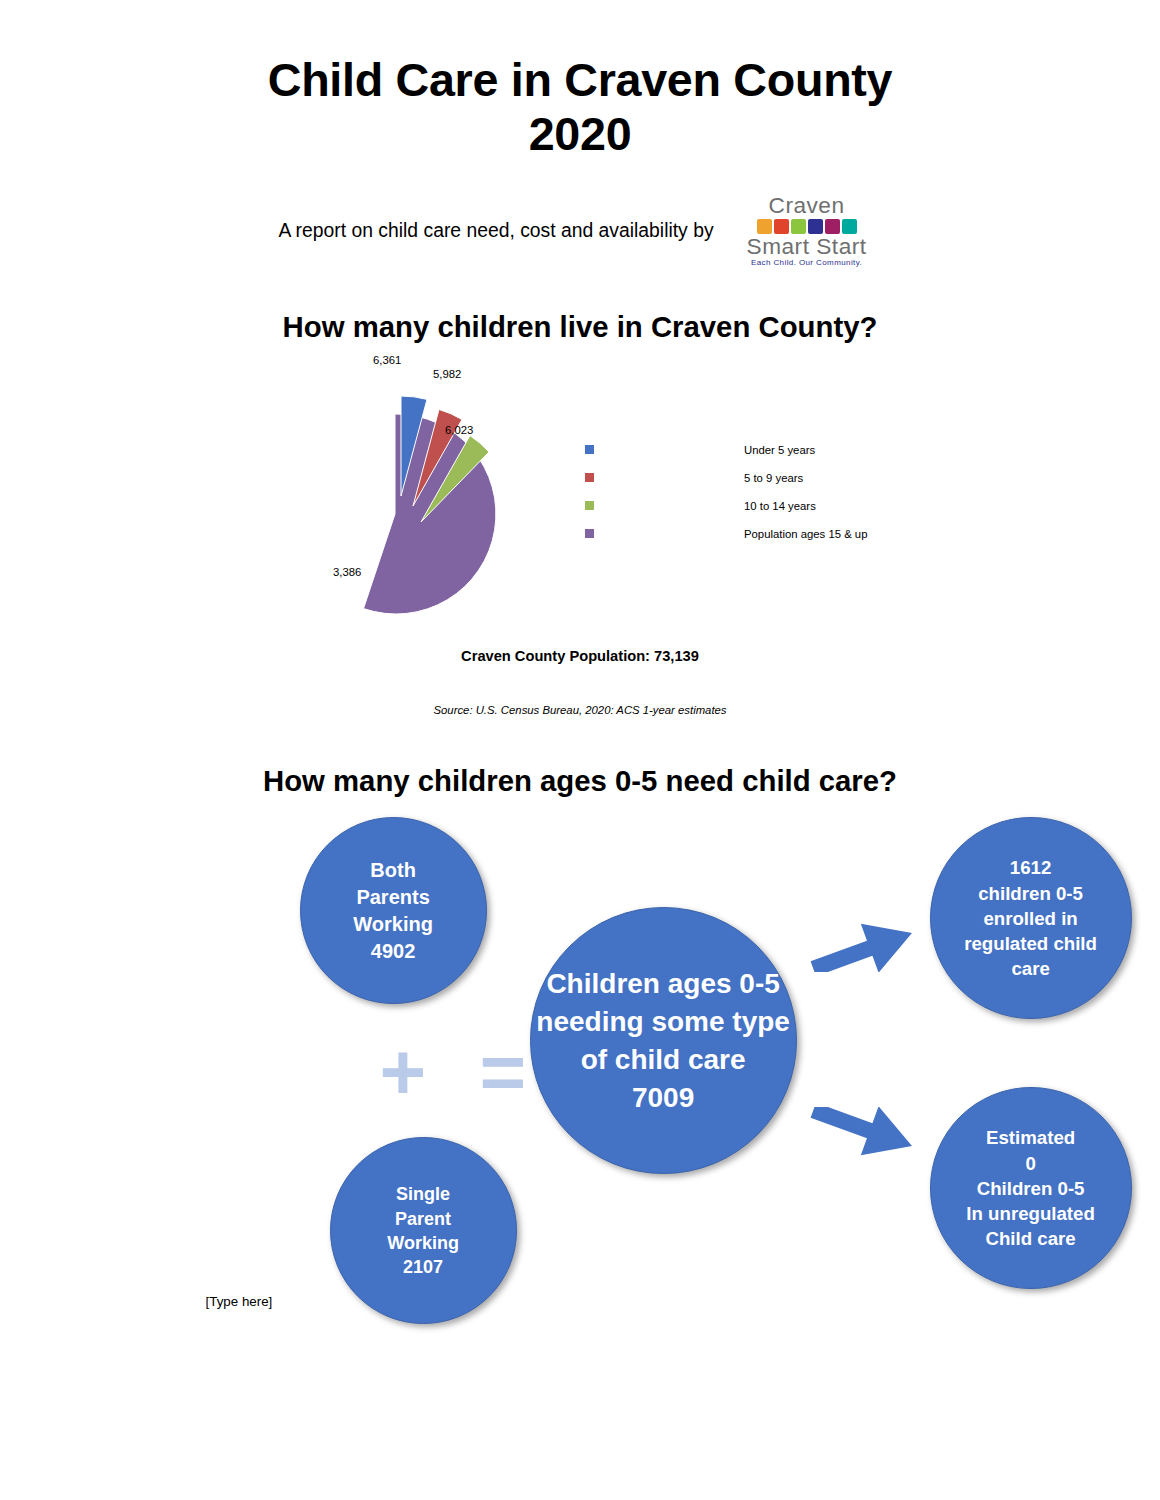Child Care in Craven County 2020
A report on child care need, cost and availability by
Craven
Smart Start
Each Child. Our Community.
How many children live in Craven County?
6,361
5,982
6,023
3,386
Under 5 years
5 to 9 years
10 to 14 years
Population ages 15 & up
Craven County Population: 73,139
Source: U.S. Census Bureau, 2020: ACS 1-year estimates
How many children ages 0-5 need child care?
Both
Parents
Working
4902
+
=
Single
Parent
Working
2107
Children ages 0-5 needing some type of child care
7009
1612
children 0-5
enrolled in
regulated child
care
Estimated
0
Children 0-5
In unregulated
Child care
[Type here]